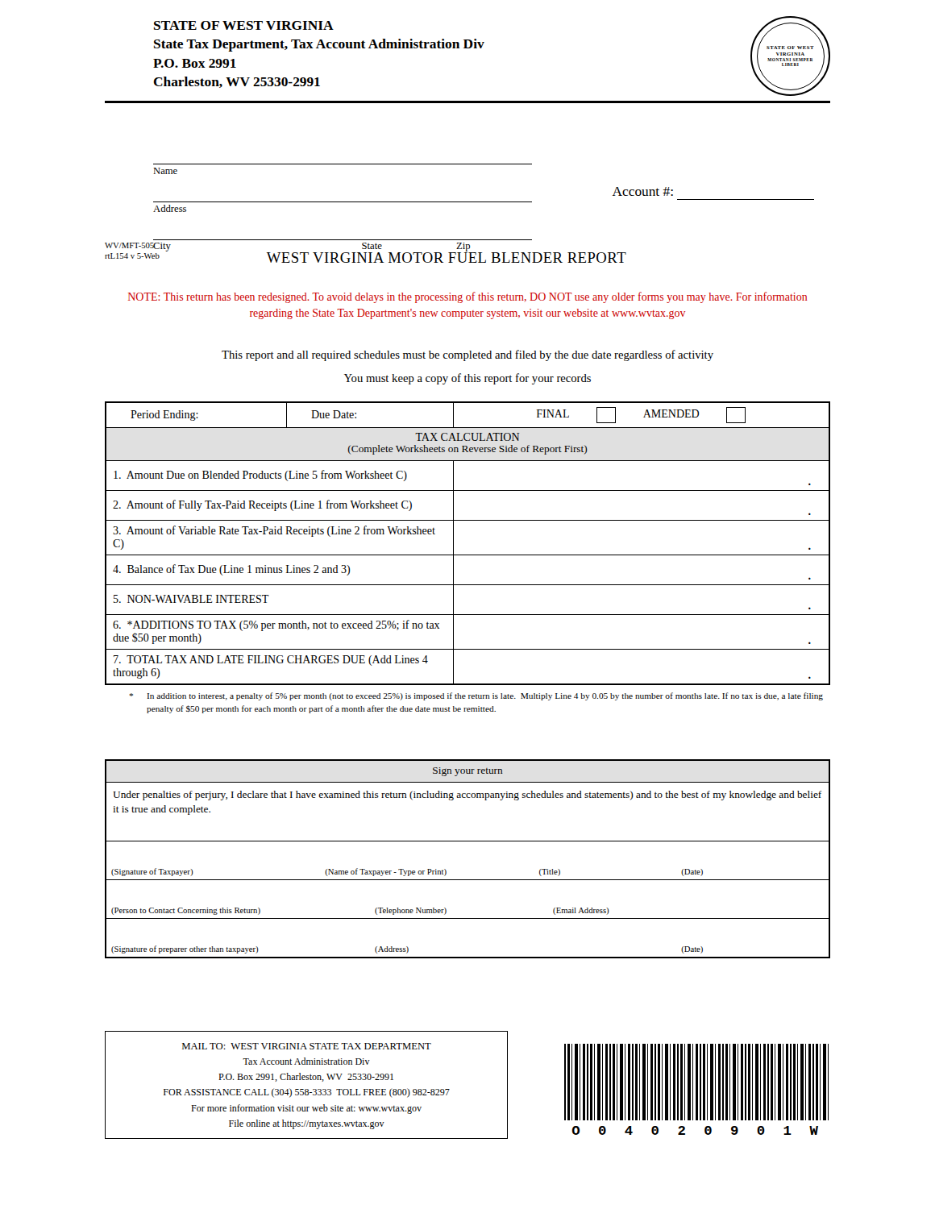STATE OF WEST VIRGINIA
State Tax Department, Tax Account Administration Div
P.O. Box 2991
Charleston, WV 25330-2991
STATE OF WEST VIRGINIA
MONTANI SEMPER LIBERI
Name
Address
City State Zip
Account #:
WV/MFT-505
rtL154 v 5-Web
WEST VIRGINIA MOTOR FUEL BLENDER REPORT
NOTE: This return has been redesigned. To avoid delays in the processing of this return, DO NOT use any older forms you may have. For information regarding the State Tax Department's new computer system, visit our website at www.wvtax.gov
This report and all required schedules must be completed and filed by the due date regardless of activity
You must keep a copy of this report for your records
| Period Ending: | Due Date: | FINAL AMENDED |
| TAX CALCULATION (Complete Worksheets on Reverse Side of Report First) |
| 1. Amount Due on Blended Products (Line 5 from Worksheet C) | . |
| 2. Amount of Fully Tax-Paid Receipts (Line 1 from Worksheet C) | . |
| 3. Amount of Variable Rate Tax-Paid Receipts (Line 2 from Worksheet C) | . |
| 4. Balance of Tax Due (Line 1 minus Lines 2 and 3) | . |
| 5. NON-WAIVABLE INTEREST | . |
| 6. *ADDITIONS TO TAX (5% per month, not to exceed 25%; if no tax due $50 per month) | . |
| 7. TOTAL TAX AND LATE FILING CHARGES DUE (Add Lines 4 through 6) | . |
* In addition to interest, a penalty of 5% per month (not to exceed 25%) is imposed if the return is late. Multiply Line 4 by 0.05 by the number of months late. If no tax is due, a late filing penalty of $50 per month for each month or part of a month after the due date must be remitted.
| Sign your return |
| Under penalties of perjury, I declare that I have examined this return (including accompanying schedules and statements) and to the best of my knowledge and belief it is true and complete. |
| (Signature of Taxpayer) (Name of Taxpayer - Type or Print) (Title) (Date) |
| (Person to Contact Concerning this Return) (Telephone Number) (Email Address) |
| (Signature of preparer other than taxpayer) (Address) (Date) |
MAIL TO: WEST VIRGINIA STATE TAX DEPARTMENT
Tax Account Administration Div
P.O. Box 2991, Charleston, WV 25330-2991
FOR ASSISTANCE CALL (304) 558-3333 TOLL FREE (800) 982-8297
For more information visit our web site at: www.wvtax.gov
File online at https://mytaxes.wvtax.gov
O 0 4 0 2 0 9 0 1 W